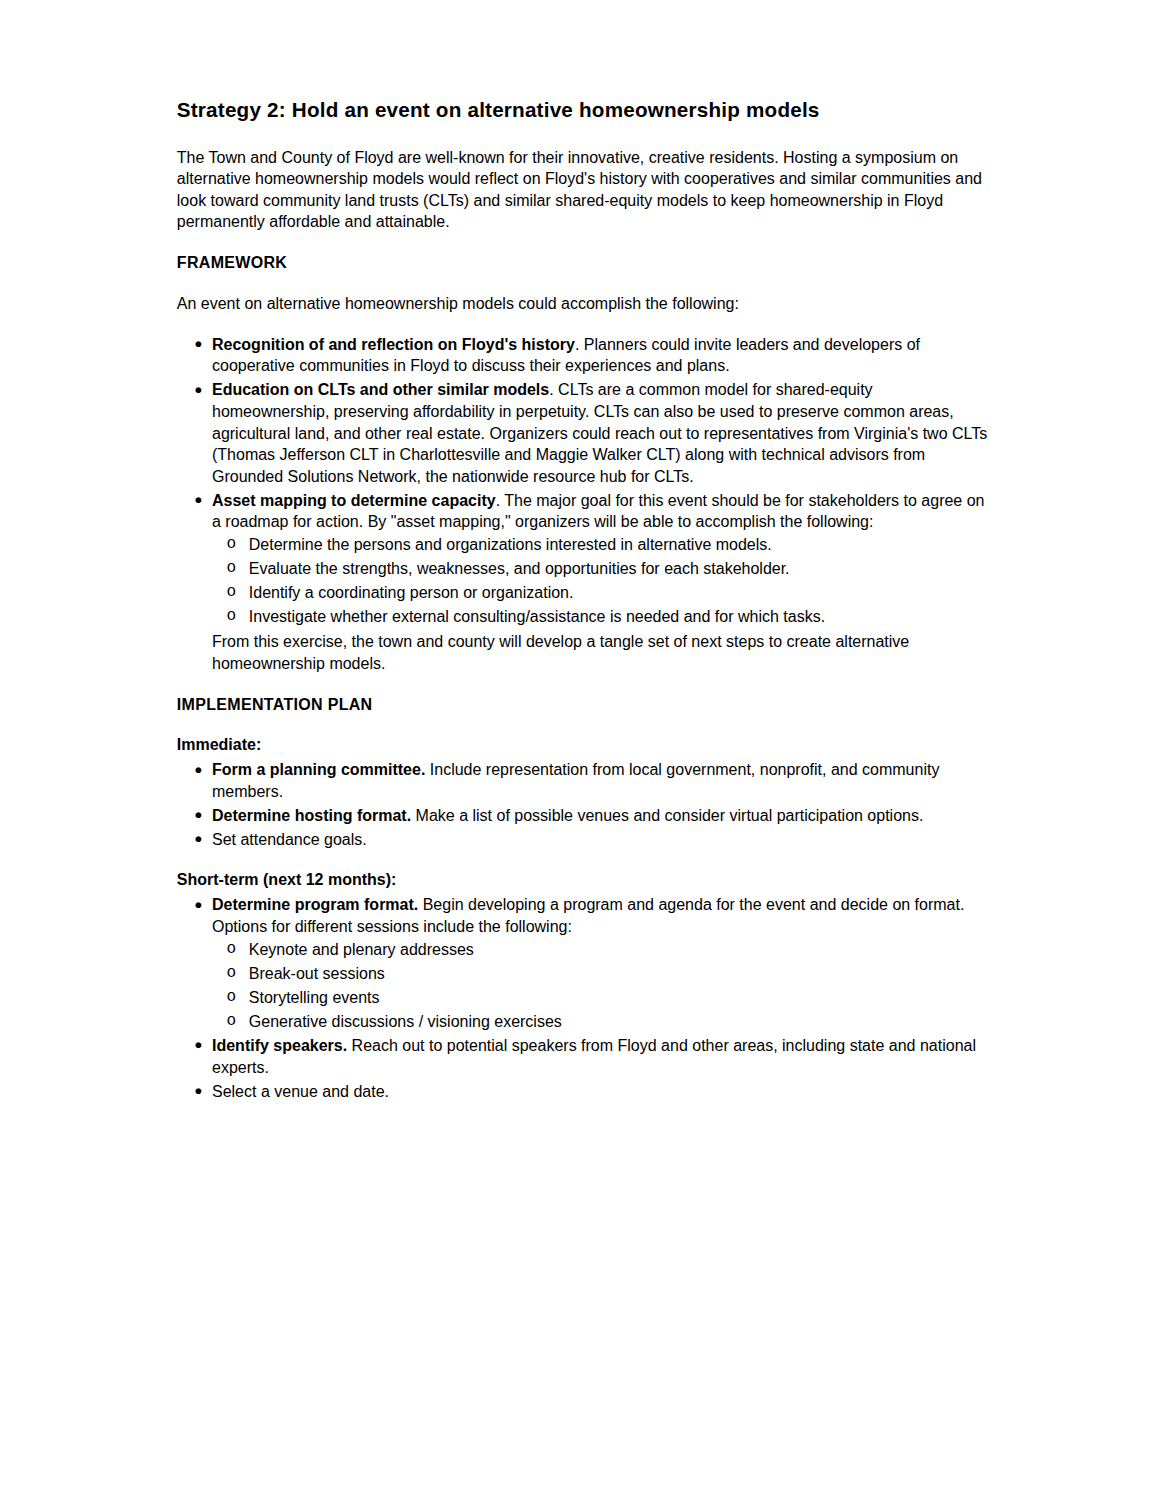Strategy 2: Hold an event on alternative homeownership models
The Town and County of Floyd are well-known for their innovative, creative residents. Hosting a symposium on alternative homeownership models would reflect on Floyd's history with cooperatives and similar communities and look toward community land trusts (CLTs) and similar shared-equity models to keep homeownership in Floyd permanently affordable and attainable.
FRAMEWORK
An event on alternative homeownership models could accomplish the following:
Recognition of and reflection on Floyd's history. Planners could invite leaders and developers of cooperative communities in Floyd to discuss their experiences and plans.
Education on CLTs and other similar models. CLTs are a common model for shared-equity homeownership, preserving affordability in perpetuity. CLTs can also be used to preserve common areas, agricultural land, and other real estate. Organizers could reach out to representatives from Virginia's two CLTs (Thomas Jefferson CLT in Charlottesville and Maggie Walker CLT) along with technical advisors from Grounded Solutions Network, the nationwide resource hub for CLTs.
Asset mapping to determine capacity. The major goal for this event should be for stakeholders to agree on a roadmap for action. By "asset mapping," organizers will be able to accomplish the following:
Determine the persons and organizations interested in alternative models.
Evaluate the strengths, weaknesses, and opportunities for each stakeholder.
Identify a coordinating person or organization.
Investigate whether external consulting/assistance is needed and for which tasks.
From this exercise, the town and county will develop a tangle set of next steps to create alternative homeownership models.
IMPLEMENTATION PLAN
Immediate:
Form a planning committee. Include representation from local government, nonprofit, and community members.
Determine hosting format. Make a list of possible venues and consider virtual participation options.
Set attendance goals.
Short-term (next 12 months):
Determine program format. Begin developing a program and agenda for the event and decide on format. Options for different sessions include the following:
Keynote and plenary addresses
Break-out sessions
Storytelling events
Generative discussions / visioning exercises
Identify speakers. Reach out to potential speakers from Floyd and other areas, including state and national experts.
Select a venue and date.